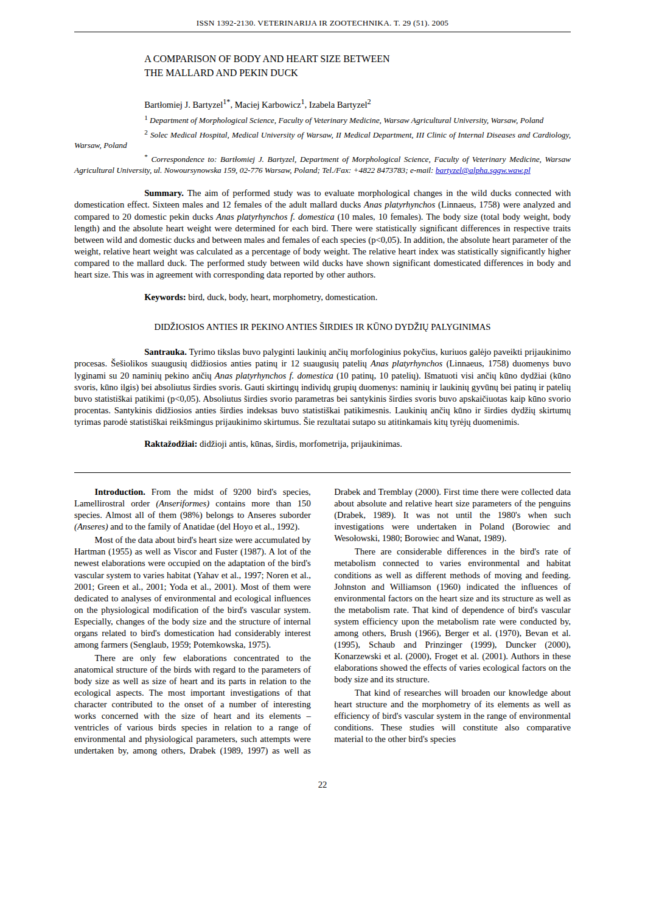ISSN 1392-2130. VETERINARIJA IR ZOOTECHNIKA. T. 29 (51). 2005
A COMPARISON OF BODY AND HEART SIZE BETWEEN
THE MALLARD AND PEKIN DUCK
Bartłomiej J. Bartyzel1*, Maciej Karbowicz1, Izabela Bartyzel2
1 Department of Morphological Science, Faculty of Veterinary Medicine, Warsaw Agricultural University, Warsaw, Poland
2 Solec Medical Hospital, Medical University of Warsaw, II Medical Department, III Clinic of Internal Diseases and Cardiology, Warsaw, Poland
* Correspondence to: Bartłomiej J. Bartyzel, Department of Morphological Science, Faculty of Veterinary Medicine, Warsaw Agricultural University, ul. Nowoursynowska 159, 02-776 Warsaw, Poland; Tel./Fax: +4822 8473783; e-mail: bartyzel@alpha.sggw.waw.pl
Summary. The aim of performed study was to evaluate morphological changes in the wild ducks connected with domestication effect. Sixteen males and 12 females of the adult mallard ducks Anas platyrhynchos (Linnaeus, 1758) were analyzed and compared to 20 domestic pekin ducks Anas platyrhynchos f. domestica (10 males, 10 females). The body size (total body weight, body length) and the absolute heart weight were determined for each bird. There were statistically significant differences in respective traits between wild and domestic ducks and between males and females of each species (p<0,05). In addition, the absolute heart parameter of the weight, relative heart weight was calculated as a percentage of body weight. The relative heart index was statistically significantly higher compared to the mallard duck. The performed study between wild ducks have shown significant domesticated differences in body and heart size. This was in agreement with corresponding data reported by other authors.
Keywords: bird, duck, body, heart, morphometry, domestication.
DIDŽIOSIOS ANTIES IR PEKINO ANTIES ŠIRDIES IR KŪNO DYDŽIŲ PALYGINIMAS
Santrauka. Tyrimo tikslas buvo palyginti laukinių ančių morfologinius pokyčius, kuriuos galėjo paveikti prijaukinimo procesas. Šešiolikos suaugusių didžiosios anties patinų ir 12 suaugusių patelių Anas platyrhynchos (Linnaeus, 1758) duomenys buvo lyginami su 20 naminių pekino ančių Anas platyrhynchos f. domestica (10 patinų, 10 patelių). Išmatuoti visi ančių kūno dydžiai (kūno svoris, kūno ilgis) bei absoliutus širdies svoris. Gauti skirtingų individų grupių duomenys: naminių ir laukinių gyvūnų bei patinų ir patelių buvo statistiškai patikimi (p<0,05). Absoliutus širdies svorio parametras bei santykinis širdies svoris buvo apskaičiuotas kaip kūno svorio procentas. Santykinis didžiosios anties širdies indeksas buvo statistiškai patikimesnis. Laukinių ančių kūno ir širdies dydžių skirtumų tyrimas parodė statistiškai reikšmingus prijaukinimo skirtumus. Šie rezultatai sutapo su atitinkamais kitų tyrėjų duomenimis.
Raktažodžiai: didžioji antis, kūnas, širdis, morfometrija, prijaukinimas.
Introduction. From the midst of 9200 bird's species, Lamellirostral order (Anseriformes) contains more than 150 species. Almost all of them (98%) belongs to Anseres suborder (Anseres) and to the family of Anatidae (del Hoyo et al., 1992).
Most of the data about bird's heart size were accumulated by Hartman (1955) as well as Viscor and Fuster (1987). A lot of the newest elaborations were occupied on the adaptation of the bird's vascular system to varies habitat (Yahav et al., 1997; Noren et al., 2001; Green et al., 2001; Yoda et al., 2001). Most of them were dedicated to analyses of environmental and ecological influences on the physiological modification of the bird's vascular system. Especially, changes of the body size and the structure of internal organs related to bird's domestication had considerably interest among farmers (Senglaub, 1959; Potemkowska, 1975).
There are only few elaborations concentrated to the anatomical structure of the birds with regard to the parameters of body size as well as size of heart and its parts in relation to the ecological aspects. The most important investigations of that character contributed to the onset of a number of interesting works concerned with the size of heart and its elements – ventricles of various birds species in relation to a range of environmental and physiological parameters, such attempts were undertaken by, among others, Drabek (1989, 1997) as well as Drabek and Tremblay (2000). First time there were collected data about absolute and relative heart size parameters of the penguins (Drabek, 1989). It was not until the 1980's when such investigations were undertaken in Poland (Borowiec and Wesołowski, 1980; Borowiec and Wanat, 1989).
There are considerable differences in the bird's rate of metabolism connected to varies environmental and habitat conditions as well as different methods of moving and feeding. Johnston and Williamson (1960) indicated the influences of environmental factors on the heart size and its structure as well as the metabolism rate. That kind of dependence of bird's vascular system efficiency upon the metabolism rate were conducted by, among others, Brush (1966), Berger et al. (1970), Bevan et al. (1995), Schaub and Prinzinger (1999), Duncker (2000), Konarzewski et al. (2000), Froget et al. (2001). Authors in these elaborations showed the effects of varies ecological factors on the body size and its structure.
That kind of researches will broaden our knowledge about heart structure and the morphometry of its elements as well as efficiency of bird's vascular system in the range of environmental conditions. These studies will constitute also comparative material to the other bird's species
22